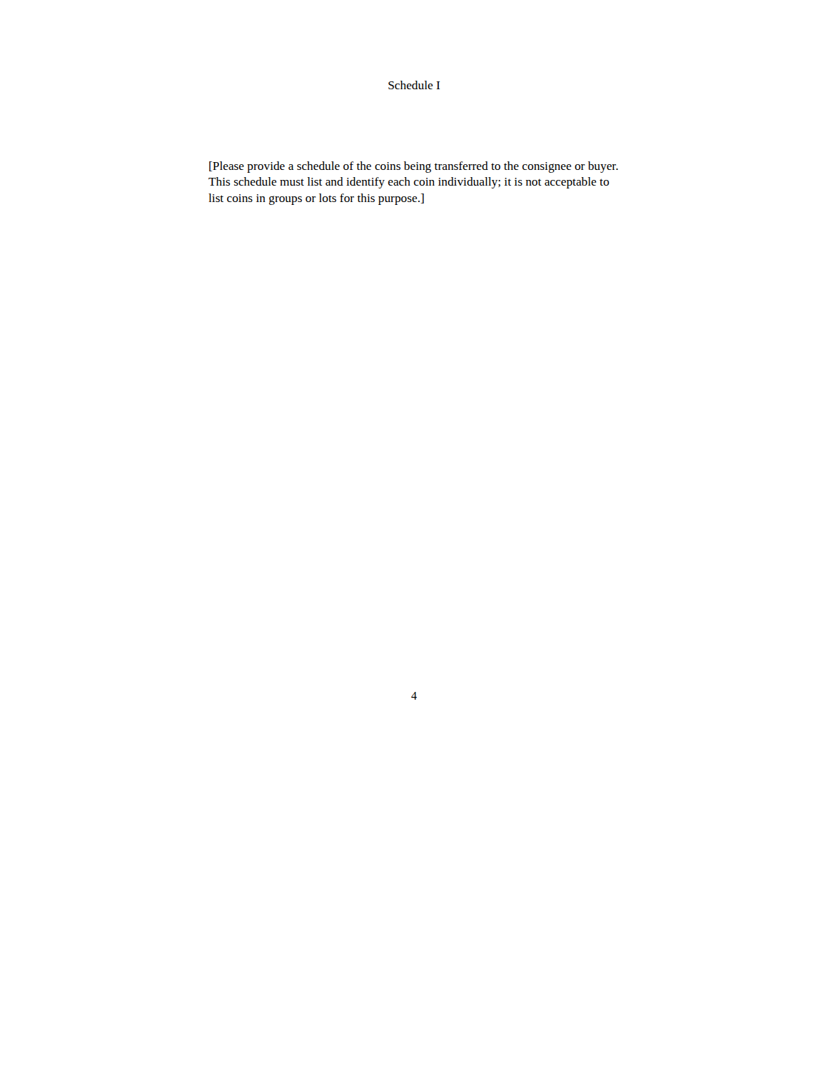Schedule I
[Please provide a schedule of the coins being transferred to the consignee or buyer. This schedule must list and identify each coin individually; it is not acceptable to list coins in groups or lots for this purpose.]
4